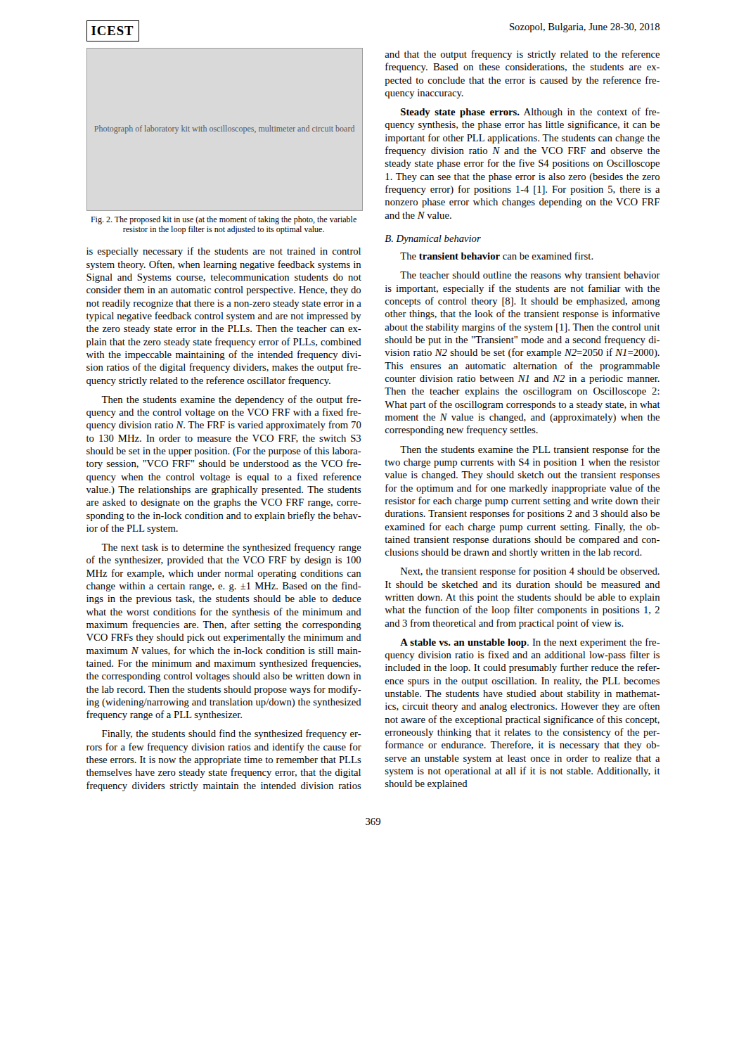ICEST
Sozopol, Bulgaria, June 28-30, 2018
Photograph of laboratory kit with oscilloscopes, multimeter and circuit board
Fig. 2. The proposed kit in use (at the moment of taking the photo, the variable resistor in the loop filter is not adjusted to its optimal value.
is especially necessary if the students are not trained in control system theory. Often, when learning negative feedback systems in Signal and Systems course, telecommunication students do not consider them in an automatic control perspective. Hence, they do not readily recognize that there is a non-zero steady state error in a typical negative feedback control system and are not impressed by the zero steady state error in the PLLs. Then the teacher can explain that the zero steady state frequency error of PLLs, combined with the impeccable maintaining of the intended frequency division ratios of the digital frequency dividers, makes the output frequency strictly related to the reference oscillator frequency.
Then the students examine the dependency of the output frequency and the control voltage on the VCO FRF with a fixed frequency division ratio N. The FRF is varied approximately from 70 to 130 MHz. In order to measure the VCO FRF, the switch S3 should be set in the upper position. (For the purpose of this laboratory session, "VCO FRF" should be understood as the VCO frequency when the control voltage is equal to a fixed reference value.) The relationships are graphically presented. The students are asked to designate on the graphs the VCO FRF range, corresponding to the in-lock condition and to explain briefly the behavior of the PLL system.
The next task is to determine the synthesized frequency range of the synthesizer, provided that the VCO FRF by design is 100 MHz for example, which under normal operating conditions can change within a certain range, e. g. ±1 MHz. Based on the findings in the previous task, the students should be able to deduce what the worst conditions for the synthesis of the minimum and maximum frequencies are. Then, after setting the corresponding VCO FRFs they should pick out experimentally the minimum and maximum N values, for which the in-lock condition is still maintained. For the minimum and maximum synthesized frequencies, the corresponding control voltages should also be written down in the lab record. Then the students should propose ways for modifying (widening/narrowing and translation up/down) the synthesized frequency range of a PLL synthesizer.
Finally, the students should find the synthesized frequency errors for a few frequency division ratios and identify the cause for these errors. It is now the appropriate time to remember that PLLs themselves have zero steady state frequency error, that the digital frequency dividers strictly maintain the intended division ratios and that the output frequency is strictly related to the reference frequency. Based on these considerations, the students are expected to conclude that the error is caused by the reference frequency inaccuracy.
Steady state phase errors. Although in the context of frequency synthesis, the phase error has little significance, it can be important for other PLL applications. The students can change the frequency division ratio N and the VCO FRF and observe the steady state phase error for the five S4 positions on Oscilloscope 1. They can see that the phase error is also zero (besides the zero frequency error) for positions 1-4 [1]. For position 5, there is a nonzero phase error which changes depending on the VCO FRF and the N value.
B. Dynamical behavior
The transient behavior can be examined first.
The teacher should outline the reasons why transient behavior is important, especially if the students are not familiar with the concepts of control theory [8]. It should be emphasized, among other things, that the look of the transient response is informative about the stability margins of the system [1]. Then the control unit should be put in the "Transient" mode and a second frequency division ratio N2 should be set (for example N2=2050 if N1=2000). This ensures an automatic alternation of the programmable counter division ratio between N1 and N2 in a periodic manner. Then the teacher explains the oscillogram on Oscilloscope 2: What part of the oscillogram corresponds to a steady state, in what moment the N value is changed, and (approximately) when the corresponding new frequency settles.
Then the students examine the PLL transient response for the two charge pump currents with S4 in position 1 when the resistor value is changed. They should sketch out the transient responses for the optimum and for one markedly inappropriate value of the resistor for each charge pump current setting and write down their durations. Transient responses for positions 2 and 3 should also be examined for each charge pump current setting. Finally, the obtained transient response durations should be compared and conclusions should be drawn and shortly written in the lab record.
Next, the transient response for position 4 should be observed. It should be sketched and its duration should be measured and written down. At this point the students should be able to explain what the function of the loop filter components in positions 1, 2 and 3 from theoretical and from practical point of view is.
A stable vs. an unstable loop. In the next experiment the frequency division ratio is fixed and an additional low-pass filter is included in the loop. It could presumably further reduce the reference spurs in the output oscillation. In reality, the PLL becomes unstable. The students have studied about stability in mathematics, circuit theory and analog electronics. However they are often not aware of the exceptional practical significance of this concept, erroneously thinking that it relates to the consistency of the performance or endurance. Therefore, it is necessary that they observe an unstable system at least once in order to realize that a system is not operational at all if it is not stable. Additionally, it should be explained
369